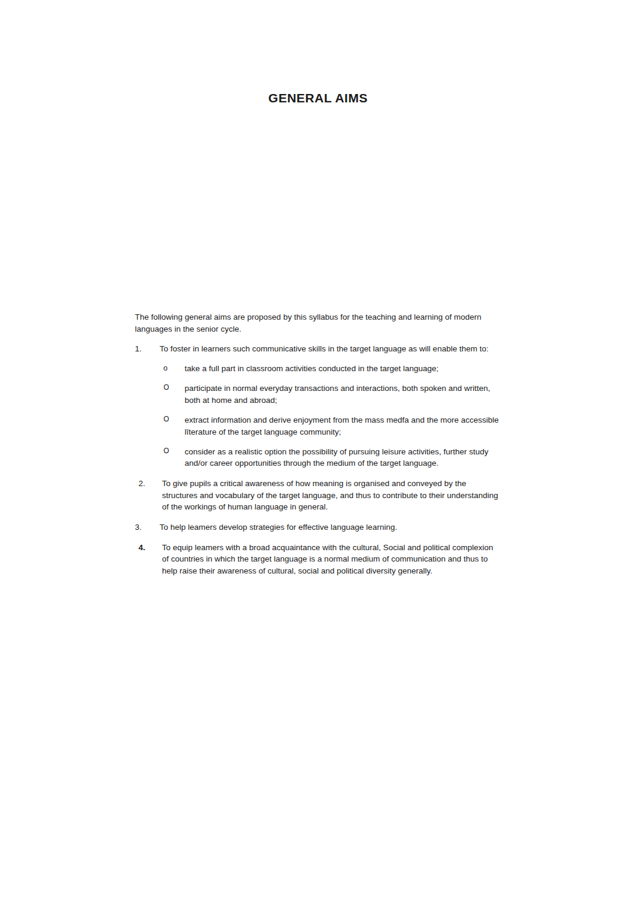GENERAL AIMS
The following general aims are proposed by this syllabus for the teaching and learning of modern languages in the senior cycle.
1. To foster in learners such communicative skills in the target language as will enable them to:
otake a full part in classroom activities conducted in the target language;
Oparticipate in normal everyday transactions and interactions, both spoken and written, both at home and abroad;
Oextract information and derive enjoyment from the mass medfa and the more accessible lîterature of the target language community;
Oconsider as a realistic option the possibility of pursuing leisure activities, further study and/or career opportunities through the medium of the target language.
2. To give pupils a critical awareness of how meaning is organised and conveyed by the structures and vocabulary of the target language, and thus to contribute to their understanding of the workings of human language in general.
3. To help leamers develop strategies for effective language learning.
4. To equip leamers with a broad acquaintance with the cultural, Social and political complexion of countries in which the target language is a normal medium of communication and thus to help raise their awareness of cultural, social and political diversity generally.